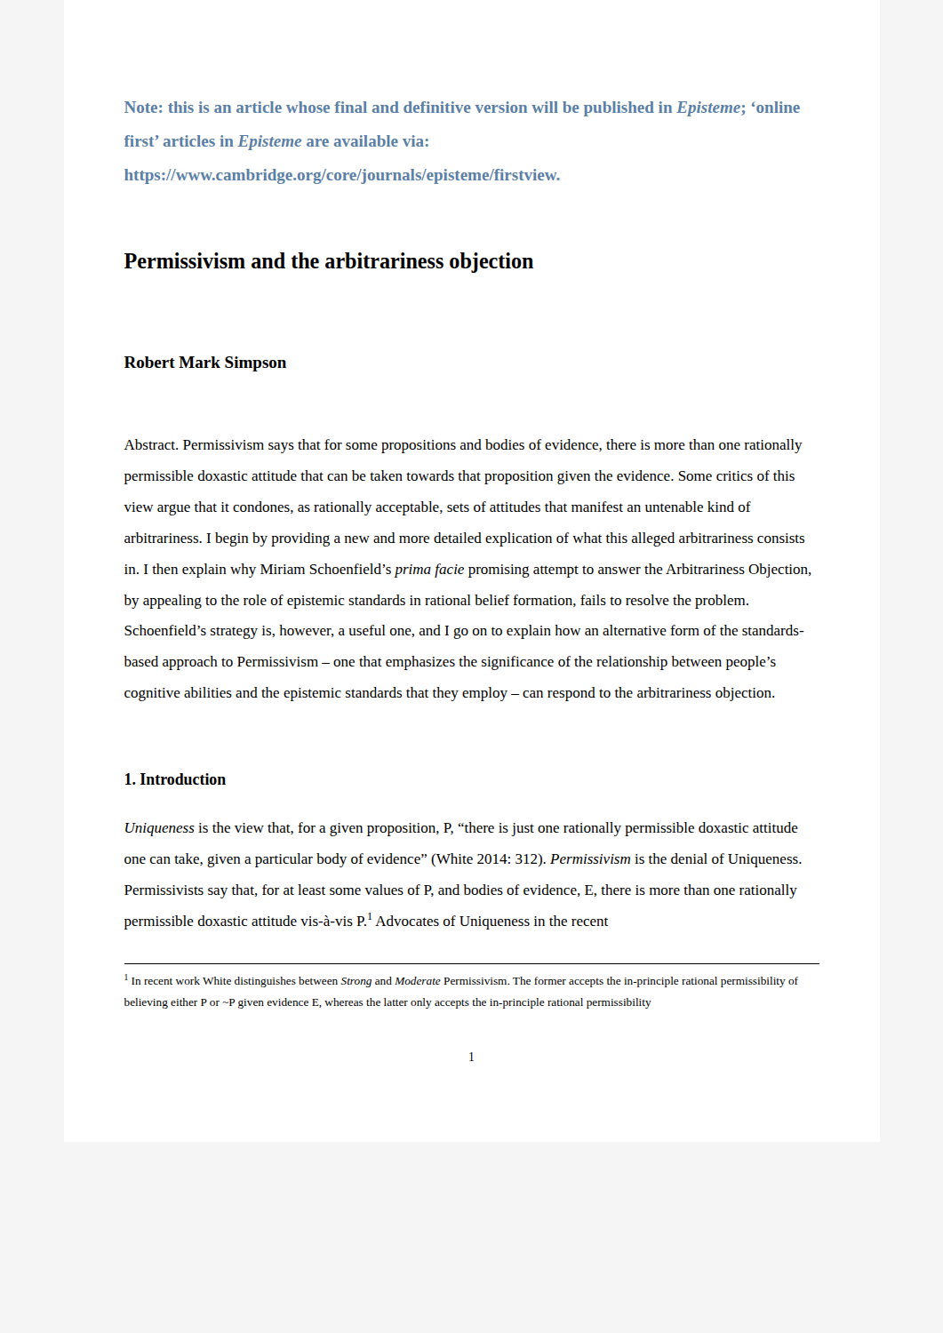Note: this is an article whose final and definitive version will be published in Episteme; ‘online first’ articles in Episteme are available via: https://www.cambridge.org/core/journals/episteme/firstview.
Permissivism and the arbitrariness objection
Robert Mark Simpson
Abstract. Permissivism says that for some propositions and bodies of evidence, there is more than one rationally permissible doxastic attitude that can be taken towards that proposition given the evidence. Some critics of this view argue that it condones, as rationally acceptable, sets of attitudes that manifest an untenable kind of arbitrariness. I begin by providing a new and more detailed explication of what this alleged arbitrariness consists in. I then explain why Miriam Schoenfield’s prima facie promising attempt to answer the Arbitrariness Objection, by appealing to the role of epistemic standards in rational belief formation, fails to resolve the problem. Schoenfield’s strategy is, however, a useful one, and I go on to explain how an alternative form of the standards-based approach to Permissivism – one that emphasizes the significance of the relationship between people’s cognitive abilities and the epistemic standards that they employ – can respond to the arbitrariness objection.
1. Introduction
Uniqueness is the view that, for a given proposition, P, “there is just one rationally permissible doxastic attitude one can take, given a particular body of evidence” (White 2014: 312). Permissivism is the denial of Uniqueness. Permissivists say that, for at least some values of P, and bodies of evidence, E, there is more than one rationally permissible doxastic attitude vis-à-vis P.1 Advocates of Uniqueness in the recent
1 In recent work White distinguishes between Strong and Moderate Permissivism. The former accepts the in-principle rational permissibility of believing either P or ~P given evidence E, whereas the latter only accepts the in-principle rational permissibility
1